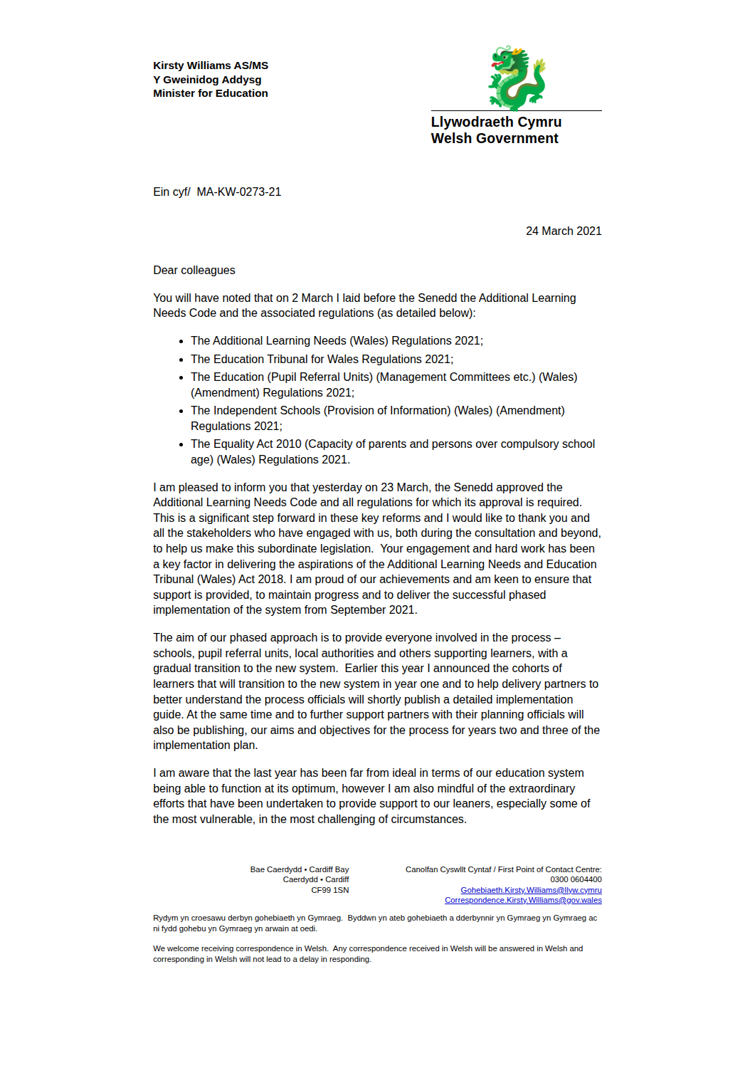Kirsty Williams AS/MS
Y Gweinidog Addysg
Minister for Education
🐉
Llywodraeth Cymru
Welsh Government
Ein cyf/ MA-KW-0273-21
24 March 2021
Dear colleagues
You will have noted that on 2 March I laid before the Senedd the Additional Learning Needs Code and the associated regulations (as detailed below):
The Additional Learning Needs (Wales) Regulations 2021;
The Education Tribunal for Wales Regulations 2021;
The Education (Pupil Referral Units) (Management Committees etc.) (Wales) (Amendment) Regulations 2021;
The Independent Schools (Provision of Information) (Wales) (Amendment) Regulations 2021;
The Equality Act 2010 (Capacity of parents and persons over compulsory school age) (Wales) Regulations 2021.
I am pleased to inform you that yesterday on 23 March, the Senedd approved the Additional Learning Needs Code and all regulations for which its approval is required. This is a significant step forward in these key reforms and I would like to thank you and all the stakeholders who have engaged with us, both during the consultation and beyond, to help us make this subordinate legislation. Your engagement and hard work has been a key factor in delivering the aspirations of the Additional Learning Needs and Education Tribunal (Wales) Act 2018. I am proud of our achievements and am keen to ensure that support is provided, to maintain progress and to deliver the successful phased implementation of the system from September 2021.
The aim of our phased approach is to provide everyone involved in the process – schools, pupil referral units, local authorities and others supporting learners, with a gradual transition to the new system. Earlier this year I announced the cohorts of learners that will transition to the new system in year one and to help delivery partners to better understand the process officials will shortly publish a detailed implementation guide. At the same time and to further support partners with their planning officials will also be publishing, our aims and objectives for the process for years two and three of the implementation plan.
I am aware that the last year has been far from ideal in terms of our education system being able to function at its optimum, however I am also mindful of the extraordinary efforts that have been undertaken to provide support to our leaners, especially some of the most vulnerable, in the most challenging of circumstances.
Bae Caerdydd • Cardiff Bay
Caerdydd • Cardiff
CF99 1SN
Canolfan Cyswllt Cyntaf / First Point of Contact Centre:
0300 0604400
Gohebiaeth.Kirsty.Williams@llyw.cymru
Correspondence.Kirsty.Williams@gov.wales
Rydym yn croesawu derbyn gohebiaeth yn Gymraeg. Byddwn yn ateb gohebiaeth a dderbynnir yn Gymraeg yn Gymraeg ac ni fydd gohebu yn Gymraeg yn arwain at oedi.
We welcome receiving correspondence in Welsh. Any correspondence received in Welsh will be answered in Welsh and corresponding in Welsh will not lead to a delay in responding.